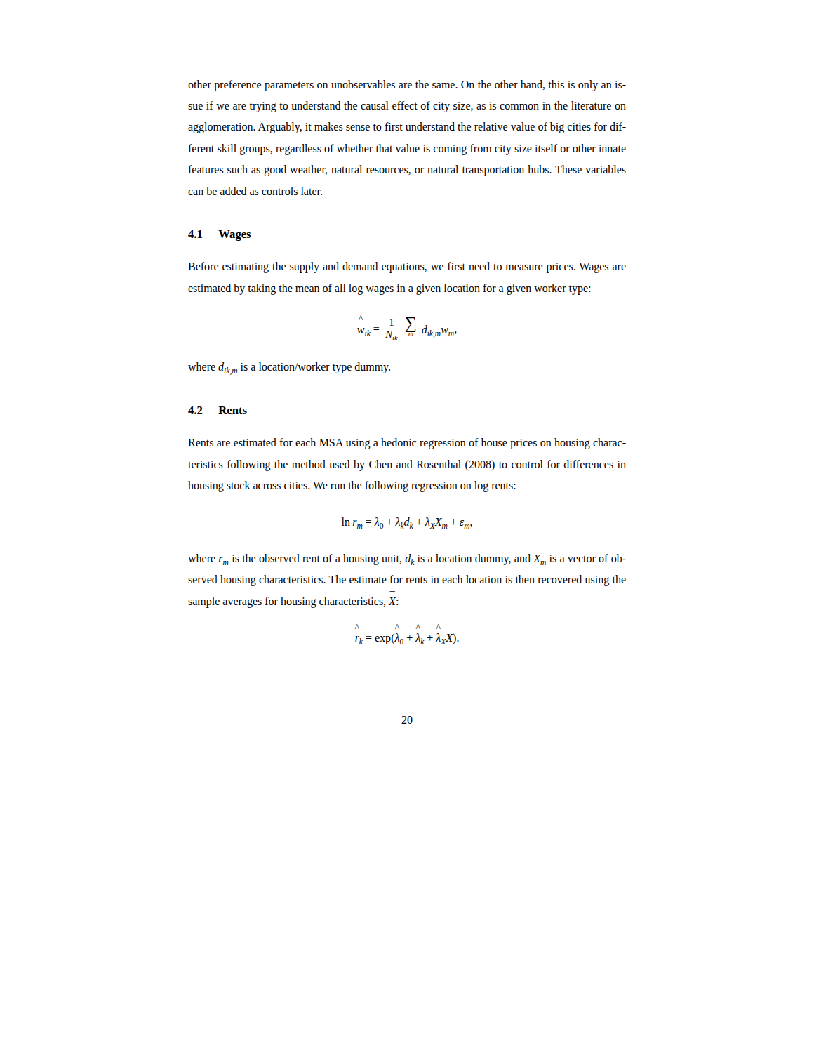other preference parameters on unobservables are the same. On the other hand, this is only an issue if we are trying to understand the causal effect of city size, as is common in the literature on agglomeration. Arguably, it makes sense to first understand the relative value of big cities for different skill groups, regardless of whether that value is coming from city size itself or other innate features such as good weather, natural resources, or natural transportation hubs. These variables can be added as controls later.
4.1 Wages
Before estimating the supply and demand equations, we first need to measure prices. Wages are estimated by taking the mean of all log wages in a given location for a given worker type:
^wik = 1 Nik ∑m dik,mwm,
where dik,m is a location/worker type dummy.
4.2 Rents
Rents are estimated for each MSA using a hedonic regression of house prices on housing characteristics following the method used by Chen and Rosenthal (2008) to control for differences in housing stock across cities. We run the following regression on log rents:
ln rm = λ0 + λkdk + λXXm + εm,
where rm is the observed rent of a housing unit, dk is a location dummy, and Xm is a vector of observed housing characteristics. The estimate for rents in each location is then recovered using the sample averages for housing characteristics, –X:
^rk = exp(^λ0 + ^λk + ^λX–X).
20